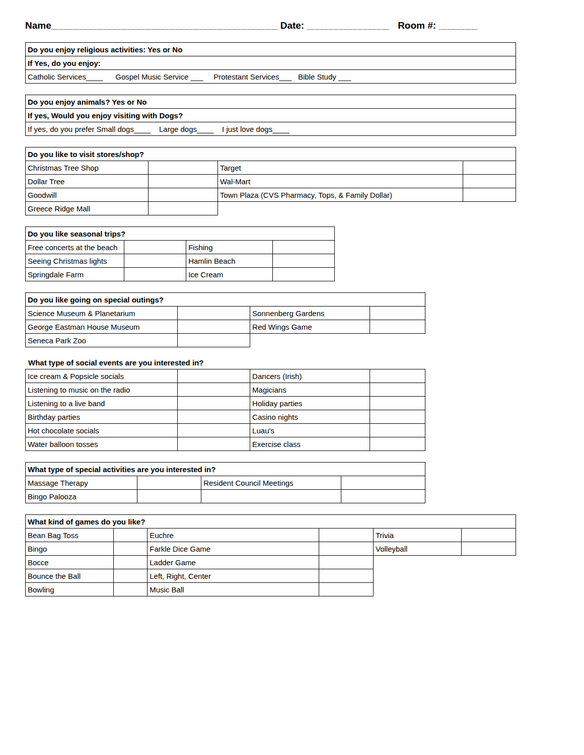Name_______________________________________________ Date: _________________ Room #: ________
| Do you enjoy religious activities: Yes or No |
| If Yes, do you enjoy: |
| Catholic Services____ Gospel Music Service ___ Protestant Services___ Bible Study ___ |
| Do you enjoy animals? Yes or No |
| If yes, Would you enjoy visiting with Dogs? |
| If yes, do you prefer Small dogs____ Large dogs____ I just love dogs____ |
| Do you like to visit stores/shop? |
| Christmas Tree Shop | | Target | |
| Dollar Tree | | Wal-Mart | |
| Goodwill | | Town Plaza (CVS Pharmacy, Tops, & Family Dollar) | |
| Greece Ridge Mall | | | |
| Do you like seasonal trips? |
| Free concerts at the beach | | Fishing | |
| Seeing Christmas lights | | Hamlin Beach | |
| Springdale Farm | | Ice Cream | |
| Do you like going on special outings? |
| Science Museum & Planetarium | | Sonnenberg Gardens | |
| George Eastman House Museum | | Red Wings Game | |
| Seneca Park Zoo | | | |
What type of social events are you interested in?
| Ice cream & Popsicle socials | | Dancers (Irish) | |
| Listening to music on the radio | | Magicians | |
| Listening to a live band | | Holiday parties | |
| Birthday parties | | Casino nights | |
| Hot chocolate socials | | Luau's | |
| Water balloon tosses | | Exercise class | |
| What type of special activities are you interested in? |
| Massage Therapy | | Resident Council Meetings | |
| Bingo Palooza | | | |
| What kind of games do you like? |
| Bean Bag Toss | | Euchre | | Trivia | |
| Bingo | | Farkle Dice Game | | Volleyball | |
| Bocce | | Ladder Game | | | |
| Bounce the Ball | | Left, Right, Center | | | |
| Bowling | | Music Ball | | | |